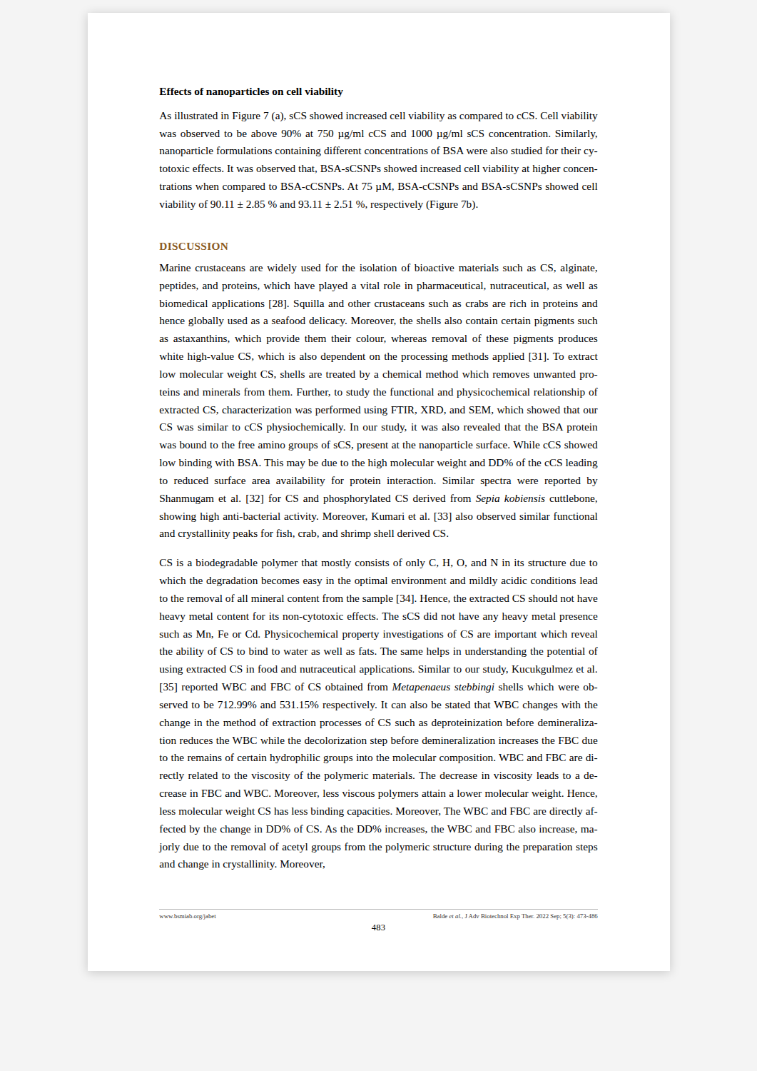Effects of nanoparticles on cell viability
As illustrated in Figure 7 (a), sCS showed increased cell viability as compared to cCS. Cell viability was observed to be above 90% at 750 µg/ml cCS and 1000 µg/ml sCS concentration. Similarly, nanoparticle formulations containing different concentrations of BSA were also studied for their cytotoxic effects. It was observed that, BSA-sCSNPs showed increased cell viability at higher concentrations when compared to BSA-cCSNPs. At 75 µM, BSA-cCSNPs and BSA-sCSNPs showed cell viability of 90.11 ± 2.85 % and 93.11 ± 2.51 %, respectively (Figure 7b).
DISCUSSION
Marine crustaceans are widely used for the isolation of bioactive materials such as CS, alginate, peptides, and proteins, which have played a vital role in pharmaceutical, nutraceutical, as well as biomedical applications [28]. Squilla and other crustaceans such as crabs are rich in proteins and hence globally used as a seafood delicacy. Moreover, the shells also contain certain pigments such as astaxanthins, which provide them their colour, whereas removal of these pigments produces white high-value CS, which is also dependent on the processing methods applied [31]. To extract low molecular weight CS, shells are treated by a chemical method which removes unwanted proteins and minerals from them. Further, to study the functional and physicochemical relationship of extracted CS, characterization was performed using FTIR, XRD, and SEM, which showed that our CS was similar to cCS physiochemically. In our study, it was also revealed that the BSA protein was bound to the free amino groups of sCS, present at the nanoparticle surface. While cCS showed low binding with BSA. This may be due to the high molecular weight and DD% of the cCS leading to reduced surface area availability for protein interaction. Similar spectra were reported by Shanmugam et al. [32] for CS and phosphorylated CS derived from Sepia kobiensis cuttlebone, showing high anti-bacterial activity. Moreover, Kumari et al. [33] also observed similar functional and crystallinity peaks for fish, crab, and shrimp shell derived CS.
CS is a biodegradable polymer that mostly consists of only C, H, O, and N in its structure due to which the degradation becomes easy in the optimal environment and mildly acidic conditions lead to the removal of all mineral content from the sample [34]. Hence, the extracted CS should not have heavy metal content for its non-cytotoxic effects. The sCS did not have any heavy metal presence such as Mn, Fe or Cd. Physicochemical property investigations of CS are important which reveal the ability of CS to bind to water as well as fats. The same helps in understanding the potential of using extracted CS in food and nutraceutical applications. Similar to our study, Kucukgulmez et al. [35] reported WBC and FBC of CS obtained from Metapenaeus stebbingi shells which were observed to be 712.99% and 531.15% respectively. It can also be stated that WBC changes with the change in the method of extraction processes of CS such as deproteinization before demineralization reduces the WBC while the decolorization step before demineralization increases the FBC due to the remains of certain hydrophilic groups into the molecular composition. WBC and FBC are directly related to the viscosity of the polymeric materials. The decrease in viscosity leads to a decrease in FBC and WBC. Moreover, less viscous polymers attain a lower molecular weight. Hence, less molecular weight CS has less binding capacities. Moreover, The WBC and FBC are directly affected by the change in DD% of CS. As the DD% increases, the WBC and FBC also increase, majorly due to the removal of acetyl groups from the polymeric structure during the preparation steps and change in crystallinity. Moreover,
www.bsmiab.org/jabet
Balde et al., J Adv Biotechnol Exp Ther. 2022 Sep; 5(3): 473-486
483